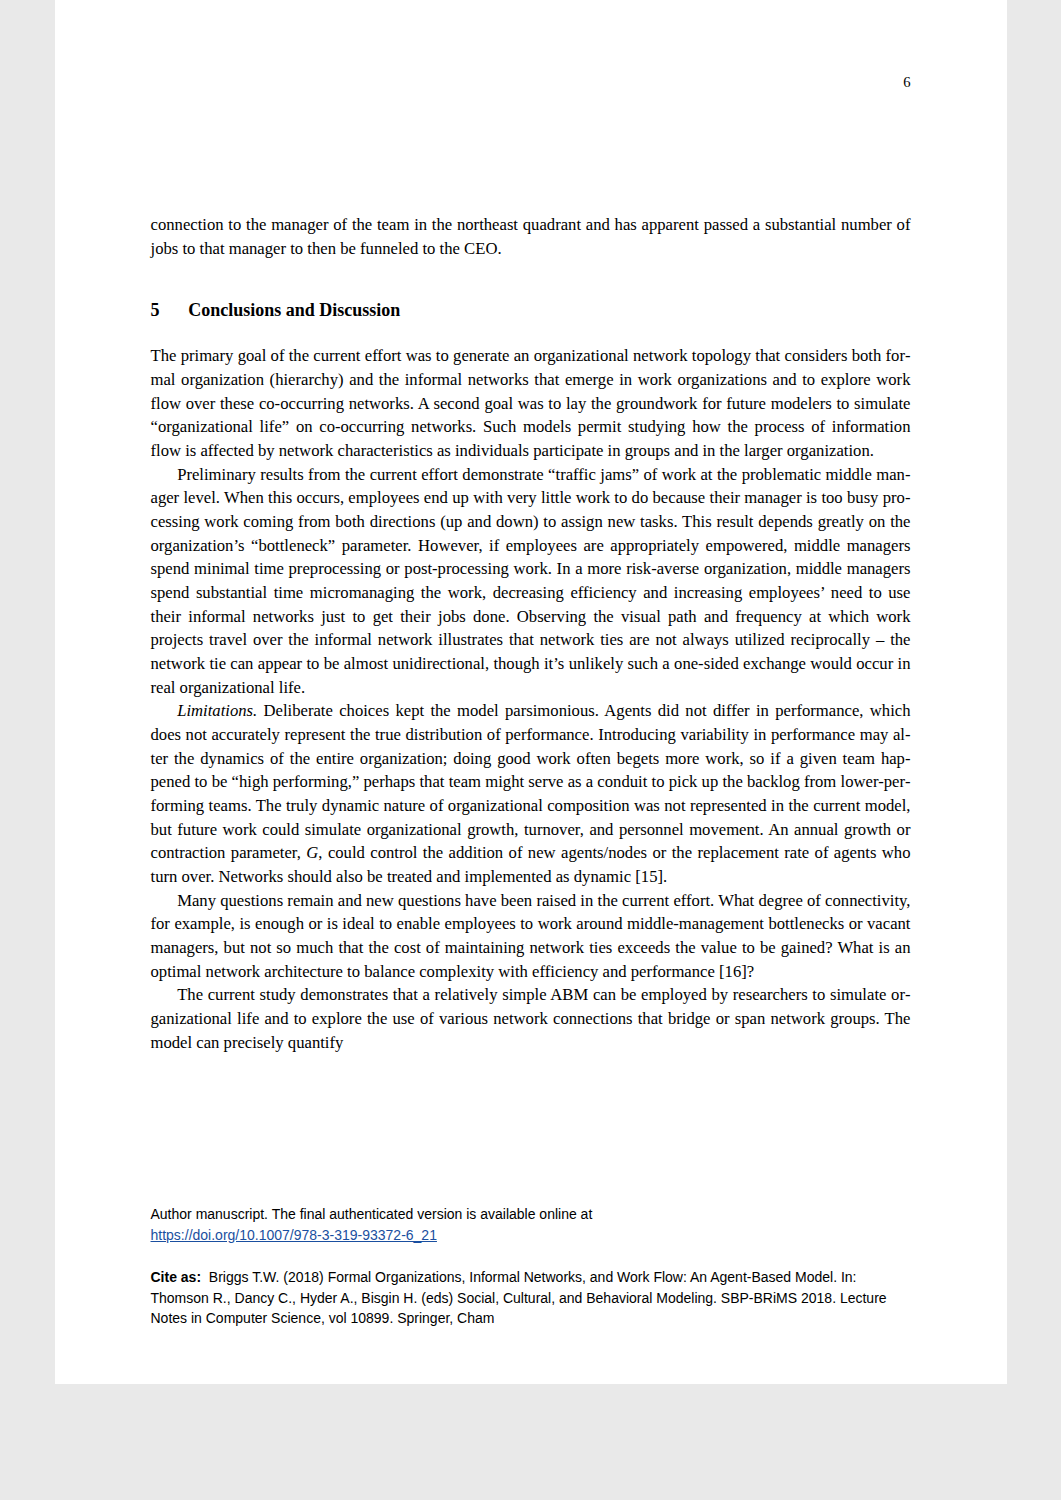6
connection to the manager of the team in the northeast quadrant and has apparent passed a substantial number of jobs to that manager to then be funneled to the CEO.
5 Conclusions and Discussion
The primary goal of the current effort was to generate an organizational network topology that considers both formal organization (hierarchy) and the informal networks that emerge in work organizations and to explore work flow over these co-occurring networks. A second goal was to lay the groundwork for future modelers to simulate “organizational life” on co-occurring networks. Such models permit studying how the process of information flow is affected by network characteristics as individuals participate in groups and in the larger organization.
Preliminary results from the current effort demonstrate “traffic jams” of work at the problematic middle manager level. When this occurs, employees end up with very little work to do because their manager is too busy processing work coming from both directions (up and down) to assign new tasks. This result depends greatly on the organization’s “bottleneck” parameter. However, if employees are appropriately empowered, middle managers spend minimal time preprocessing or post-processing work. In a more risk-averse organization, middle managers spend substantial time micromanaging the work, decreasing efficiency and increasing employees’ need to use their informal networks just to get their jobs done. Observing the visual path and frequency at which work projects travel over the informal network illustrates that network ties are not always utilized reciprocally – the network tie can appear to be almost unidirectional, though it’s unlikely such a one-sided exchange would occur in real organizational life.
Limitations. Deliberate choices kept the model parsimonious. Agents did not differ in performance, which does not accurately represent the true distribution of performance. Introducing variability in performance may alter the dynamics of the entire organization; doing good work often begets more work, so if a given team happened to be “high performing,” perhaps that team might serve as a conduit to pick up the backlog from lower-performing teams. The truly dynamic nature of organizational composition was not represented in the current model, but future work could simulate organizational growth, turnover, and personnel movement. An annual growth or contraction parameter, G, could control the addition of new agents/nodes or the replacement rate of agents who turn over. Networks should also be treated and implemented as dynamic [15].
Many questions remain and new questions have been raised in the current effort. What degree of connectivity, for example, is enough or is ideal to enable employees to work around middle-management bottlenecks or vacant managers, but not so much that the cost of maintaining network ties exceeds the value to be gained? What is an optimal network architecture to balance complexity with efficiency and performance [16]?
The current study demonstrates that a relatively simple ABM can be employed by researchers to simulate organizational life and to explore the use of various network connections that bridge or span network groups. The model can precisely quantify
Author manuscript. The final authenticated version is available online at
https://doi.org/10.1007/978-3-319-93372-6_21
Cite as: Briggs T.W. (2018) Formal Organizations, Informal Networks, and Work Flow: An Agent-Based Model. In: Thomson R., Dancy C., Hyder A., Bisgin H. (eds) Social, Cultural, and Behavioral Modeling. SBP-BRiMS 2018. Lecture Notes in Computer Science, vol 10899. Springer, Cham